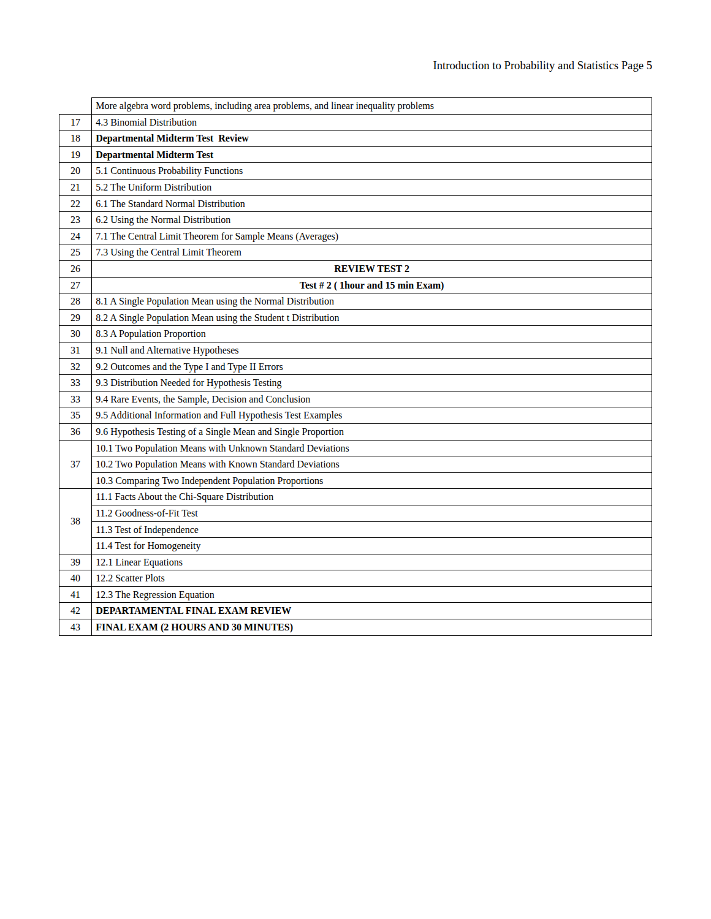Introduction to Probability and Statistics Page 5
| | More algebra word problems, including area problems, and linear inequality problems |
| 17 | 4.3 Binomial Distribution |
| 18 | Departmental Midterm Test Review |
| 19 | Departmental Midterm Test |
| 20 | 5.1 Continuous Probability Functions |
| 21 | 5.2 The Uniform Distribution |
| 22 | 6.1 The Standard Normal Distribution |
| 23 | 6.2 Using the Normal Distribution |
| 24 | 7.1 The Central Limit Theorem for Sample Means (Averages) |
| 25 | 7.3 Using the Central Limit Theorem |
| 26 | REVIEW TEST 2 |
| 27 | Test # 2 ( 1hour and 15 min Exam) |
| 28 | 8.1 A Single Population Mean using the Normal Distribution |
| 29 | 8.2 A Single Population Mean using the Student t Distribution |
| 30 | 8.3 A Population Proportion |
| 31 | 9.1 Null and Alternative Hypotheses |
| 32 | 9.2 Outcomes and the Type I and Type II Errors |
| 33 | 9.3 Distribution Needed for Hypothesis Testing |
| 33 | 9.4 Rare Events, the Sample, Decision and Conclusion |
| 35 | 9.5 Additional Information and Full Hypothesis Test Examples |
| 36 | 9.6 Hypothesis Testing of a Single Mean and Single Proportion |
| 37 | 10.1 Two Population Means with Unknown Standard Deviations |
| 10.2 Two Population Means with Known Standard Deviations |
| 10.3 Comparing Two Independent Population Proportions |
| 38 | 11.1 Facts About the Chi-Square Distribution |
| 11.2 Goodness-of-Fit Test |
| 11.3 Test of Independence |
| 11.4 Test for Homogeneity |
| 39 | 12.1 Linear Equations |
| 40 | 12.2 Scatter Plots |
| 41 | 12.3 The Regression Equation |
| 42 | DEPARTAMENTAL FINAL EXAM REVIEW |
| 43 | FINAL EXAM (2 HOURS AND 30 MINUTES) |